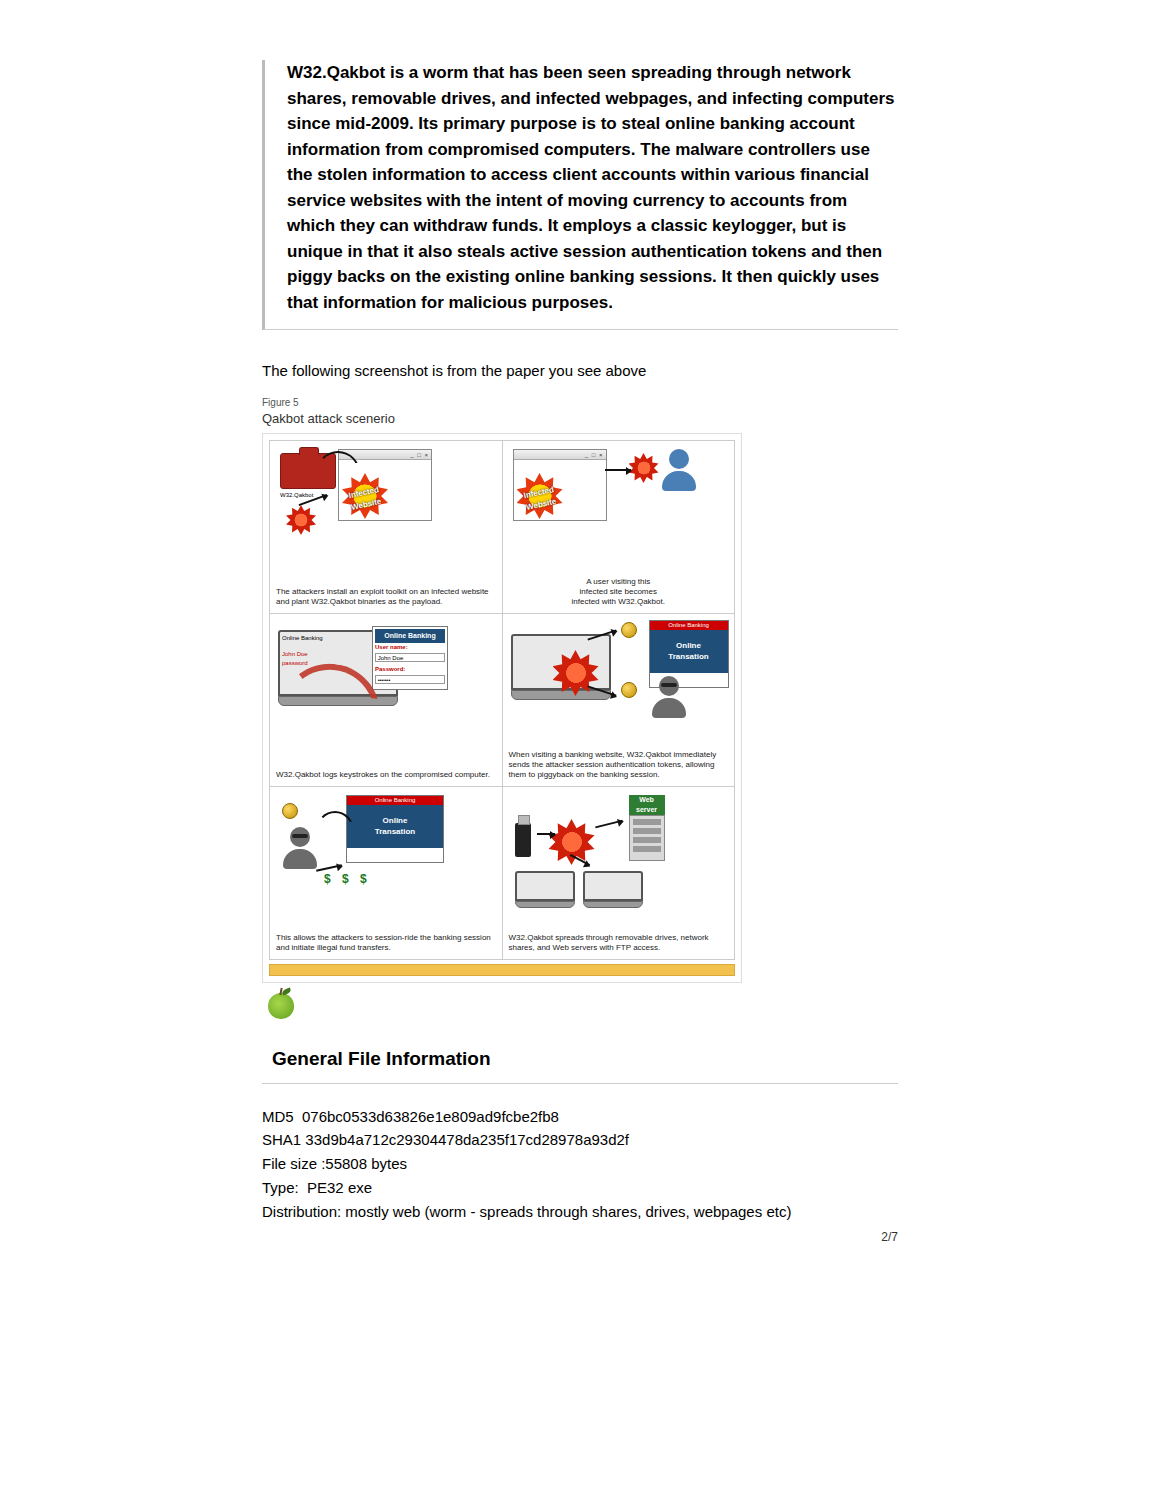W32.Qakbot is a worm that has been seen spreading through network shares, removable drives, and infected webpages, and infecting computers since mid-2009. Its primary purpose is to steal online banking account information from compromised computers. The malware controllers use the stolen information to access client accounts within various financial service websites with the intent of moving currency to accounts from which they can withdraw funds. It employs a classic keylogger, but is unique in that it also steals active session authentication tokens and then piggy backs on the existing online banking sessions. It then quickly uses that information for malicious purposes.
The following screenshot is from the paper you see above
Figure 5 Qakbot attack scenerio
| W32.Qakbot _ □ × Infected Website The attackers install an exploit toolkit on an infected website and plant W32.Qakbot binaries as the payload. | _ □ × Infected Website A user visiting this infected site becomes infected with W32.Qakbot. |
| Online Banking Online Banking User name: John Doe Password: •••••• John Doe password W32.Qakbot logs keystrokes on the compromised computer. | Online Banking Online Transation When visiting a banking website, W32.Qakbot immediately sends the attacker session authentication tokens, allowing them to piggyback on the banking session. |
| Online Banking Online Transation $ $ $ This allows the attackers to session-ride the banking session and initiate illegal fund transfers. | Web server W32.Qakbot spreads through removable drives, network shares, and Web servers with FTP access. |
General File Information
MD5 076bc0533d63826e1e809ad9fcbe2fb8
SHA1 33d9b4a712c29304478da235f17cd28978a93d2f
File size :55808 bytes
Type: PE32 exe
Distribution: mostly web (worm - spreads through shares, drives, webpages etc)
2/7